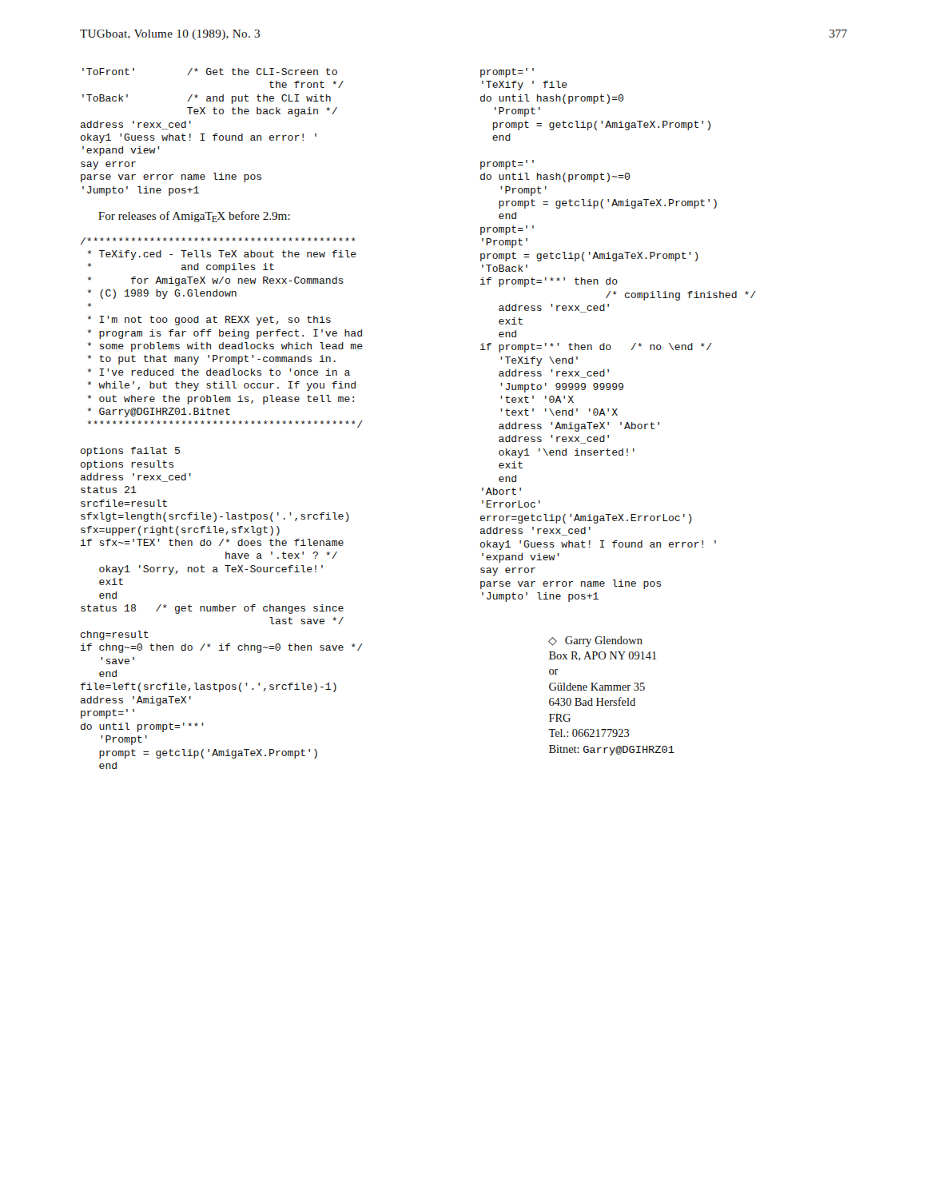TUGboat, Volume 10 (1989), No. 3 377
'ToFront'        /* Get the CLI-Screen to
                              the front */
'ToBack'         /* and put the CLI with
                 TeX to the back again */
address 'rexx_ced'
okay1 'Guess what! I found an error! '
'expand view'
say error
parse var error name line pos
'Jumpto' line pos+1
For releases of AmigaTEX before 2.9m:
/*******************************************
 * TeXify.ced - Tells TeX about the new file
 *              and compiles it
 *      for AmigaTeX w/o new Rexx-Commands
 * (C) 1989 by G.Glendown
 *
 * I'm not too good at REXX yet, so this
 * program is far off being perfect. I've had
 * some problems with deadlocks which lead me
 * to put that many 'Prompt'-commands in.
 * I've reduced the deadlocks to 'once in a
 * while', but they still occur. If you find
 * out where the problem is, please tell me:
 * Garry@DGIHRZ01.Bitnet
 *******************************************/

options failat 5
options results
address 'rexx_ced'
status 21
srcfile=result
sfxlgt=length(srcfile)-lastpos('.',srcfile)
sfx=upper(right(srcfile,sfxlgt))
if sfx~='TEX' then do /* does the filename
                       have a '.tex' ? */
   okay1 'Sorry, not a TeX-Sourcefile!'
   exit
   end
status 18   /* get number of changes since
                              last save */
chng=result
if chng~=0 then do /* if chng~=0 then save */
   'save'
   end
file=left(srcfile,lastpos('.',srcfile)-1)
address 'AmigaTeX'
prompt=''
do until prompt='**'
   'Prompt'
   prompt = getclip('AmigaTeX.Prompt')
   end
prompt=''
'TeXify ' file
do until hash(prompt)=0
  'Prompt'
  prompt = getclip('AmigaTeX.Prompt')
  end

prompt=''
do until hash(prompt)~=0
   'Prompt'
   prompt = getclip('AmigaTeX.Prompt')
   end
prompt=''
'Prompt'
prompt = getclip('AmigaTeX.Prompt')
'ToBack'
if prompt='**' then do
                    /* compiling finished */
   address 'rexx_ced'
   exit
   end
if prompt='*' then do   /* no \end */
   'TeXify \end'
   address 'rexx_ced'
   'Jumpto' 99999 99999
   'text' '0A'X
   'text' '\end' '0A'X
   address 'AmigaTeX' 'Abort'
   address 'rexx_ced'
   okay1 '\end inserted!'
   exit
   end
'Abort'
'ErrorLoc'
error=getclip('AmigaTeX.ErrorLoc')
address 'rexx_ced'
okay1 'Guess what! I found an error! '
'expand view'
say error
parse var error name line pos
'Jumpto' line pos+1
◇ Garry Glendown Box R, APO NY 09141 or Güldene Kammer 35 6430 Bad Hersfeld FRG Tel.: 0662177923 Bitnet: Garry@DGIHRZ01